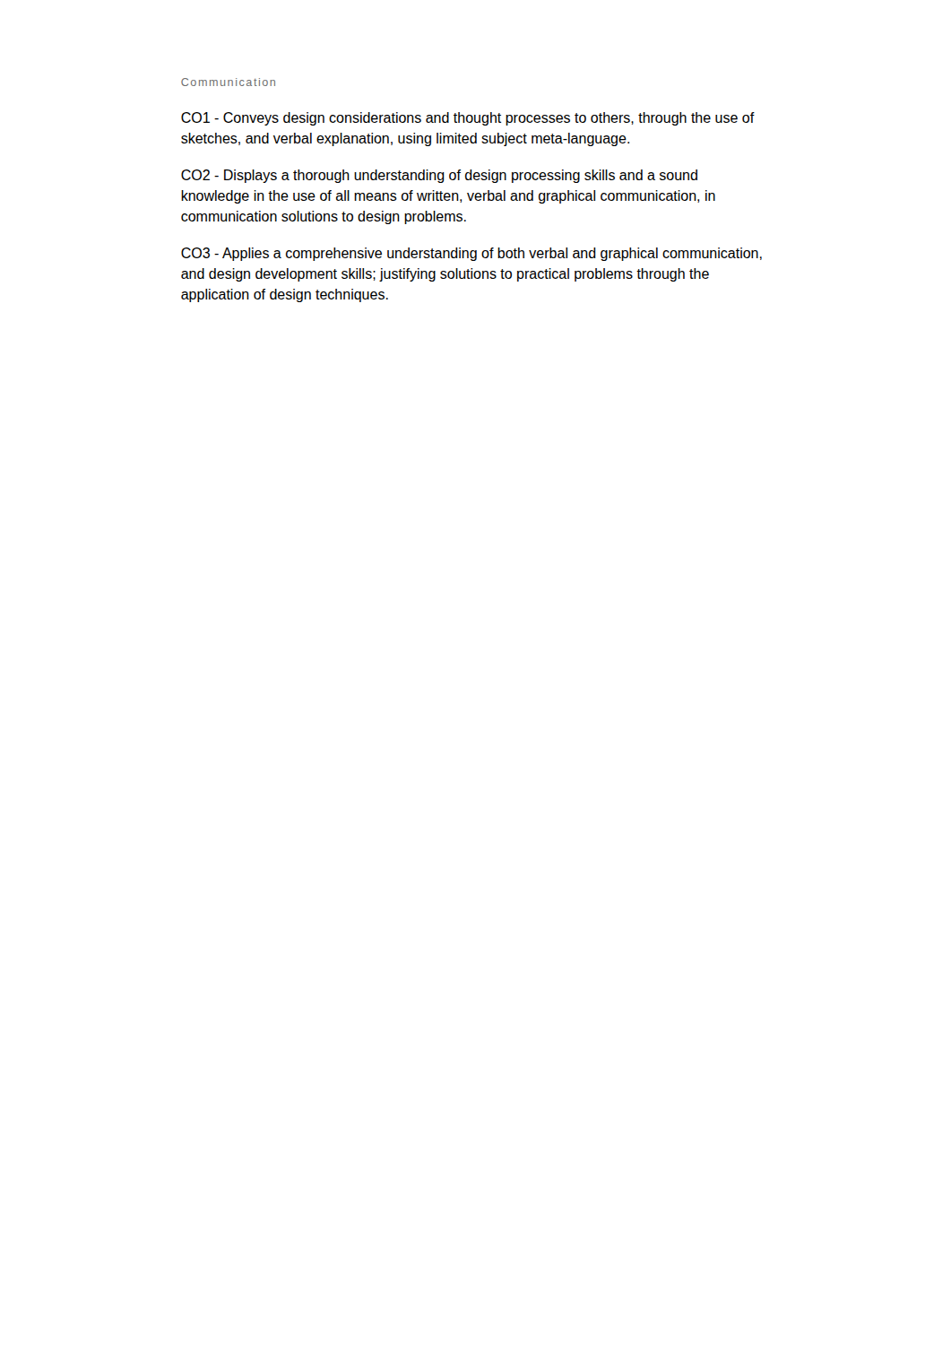Communication
CO1 - Conveys design considerations and thought processes to others, through the use of sketches, and verbal explanation, using limited subject meta-language.
CO2 - Displays a thorough understanding of design processing skills and a sound knowledge in the use of all means of written, verbal and graphical communication, in communication solutions to design problems.
CO3 - Applies a comprehensive understanding of both verbal and graphical communication, and design development skills; justifying solutions to practical problems through the application of design techniques.